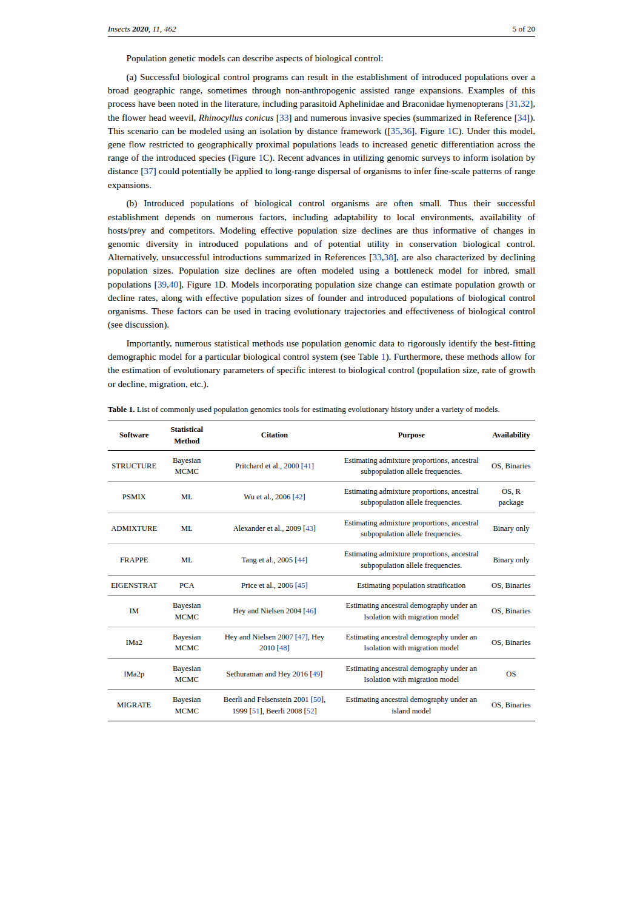Insects 2020, 11, 462
5 of 20
Population genetic models can describe aspects of biological control:
(a) Successful biological control programs can result in the establishment of introduced populations over a broad geographic range, sometimes through non-anthropogenic assisted range expansions. Examples of this process have been noted in the literature, including parasitoid Aphelinidae and Braconidae hymenopterans [31,32], the flower head weevil, Rhinocyllus conicus [33] and numerous invasive species (summarized in Reference [34]). This scenario can be modeled using an isolation by distance framework ([35,36], Figure 1 C). Under this model, gene flow restricted to geographically proximal populations leads to increased genetic differentiation across the range of the introduced species (Figure 1 C). Recent advances in utilizing genomic surveys to inform isolation by distance [37] could potentially be applied to long-range dispersal of organisms to infer fine-scale patterns of range expansions.
(b) Introduced populations of biological control organisms are often small. Thus their successful establishment depends on numerous factors, including adaptability to local environments, availability of hosts/prey and competitors. Modeling effective population size declines are thus informative of changes in genomic diversity in introduced populations and of potential utility in conservation biological control. Alternatively, unsuccessful introductions summarized in References [33,38], are also characterized by declining population sizes. Population size declines are often modeled using a bottleneck model for inbred, small populations [39,40], Figure 1 D. Models incorporating population size change can estimate population growth or decline rates, along with effective population sizes of founder and introduced populations of biological control organisms. These factors can be used in tracing evolutionary trajectories and effectiveness of biological control (see discussion).
Importantly, numerous statistical methods use population genomic data to rigorously identify the best-fitting demographic model for a particular biological control system (see Table 1). Furthermore, these methods allow for the estimation of evolutionary parameters of specific interest to biological control (population size, rate of growth or decline, migration, etc.).
Table 1. List of commonly used population genomics tools for estimating evolutionary history under a variety of models.
| Software | Statistical Method | Citation | Purpose | Availability |
| --- | --- | --- | --- | --- |
| STRUCTURE | Bayesian MCMC | Pritchard et al., 2000 [ 41 ] | Estimating admixture proportions, ancestral subpopulation allele frequencies. | OS, Binaries |
| PSMIX | ML | Wu et al., 2006 [ 42 ] | Estimating admixture proportions, ancestral subpopulation allele frequencies. | OS, R package |
| ADMIXTURE | ML | Alexander et al., 2009 [ 43 ] | Estimating admixture proportions, ancestral subpopulation allele frequencies. | Binary only |
| FRAPPE | ML | Tang et al., 2005 [ 44 ] | Estimating admixture proportions, ancestral subpopulation allele frequencies. | Binary only |
| EIGENSTRAT | PCA | Price et al., 2006 [ 45 ] | Estimating population stratification | OS, Binaries |
| IM | Bayesian MCMC | Hey and Nielsen 2004 [ 46 ] | Estimating ancestral demography under an Isolation with migration model | OS, Binaries |
| IMa2 | Bayesian MCMC | Hey and Nielsen 2007 [ 47 ], Hey 2010 [ 48 ] | Estimating ancestral demography under an Isolation with migration model | OS, Binaries |
| IMa2p | Bayesian MCMC | Sethuraman and Hey 2016 [ 49 ] | Estimating ancestral demography under an Isolation with migration model | OS |
| MIGRATE | Bayesian MCMC | Beerli and Felsenstein 2001 [ 50 ], 1999 [ 51 ], Beerli 2008 [ 52 ] | Estimating ancestral demography under an island model | OS, Binaries |